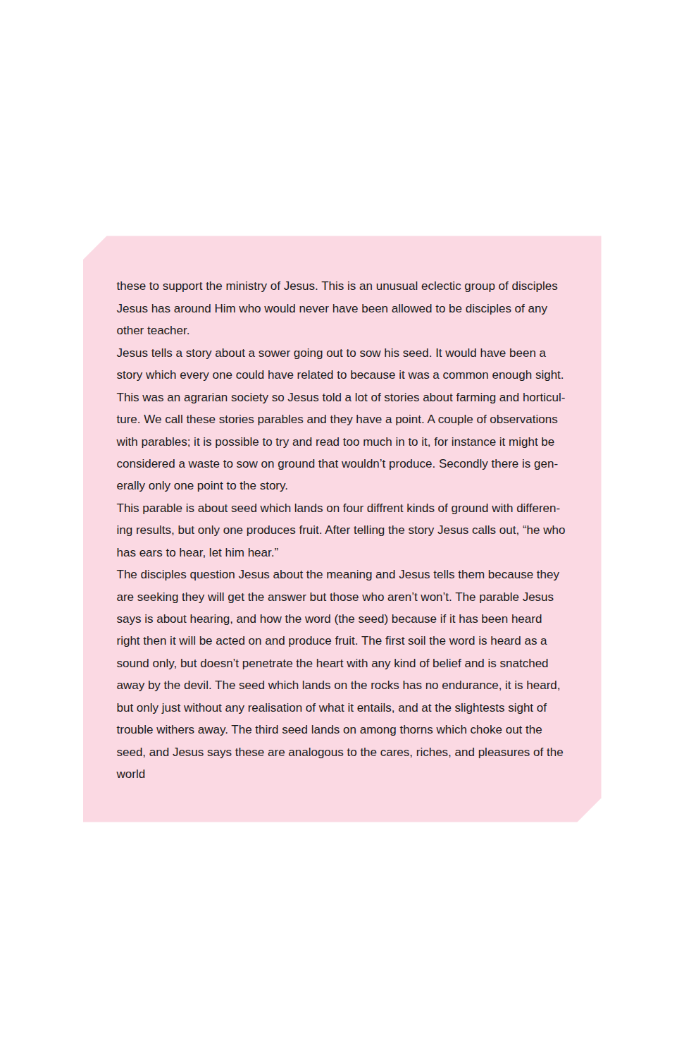these to support the ministry of Jesus. This is an unusual eclectic group of disciples Jesus has around Him who would never have been allowed to be disciples of any other teacher.
Jesus tells a story about a sower going out to sow his seed. It would have been a story which every one could have related to because it was a common enough sight. This was an agrarian society so Jesus told a lot of stories about farming and horticulture. We call these stories parables and they have a point. A couple of observations with parables; it is possible to try and read too much in to it, for instance it might be considered a waste to sow on ground that wouldn’t produce. Secondly there is generally only one point to the story.
This parable is about seed which lands on four diffrent kinds of ground with differening results, but only one produces fruit. After telling the story Jesus calls out, “he who has ears to hear, let him hear.”
The disciples question Jesus about the meaning and Jesus tells them because they are seeking they will get the answer but those who aren’t won’t. The parable Jesus says is about hearing, and how the word (the seed) because if it has been heard right then it will be acted on and produce fruit. The first soil the word is heard as a sound only, but doesn’t penetrate the heart with any kind of belief and is snatched away by the devil. The seed which lands on the rocks has no endurance, it is heard, but only just without any realisation of what it entails, and at the slightests sight of trouble withers away. The third seed lands on among thorns which choke out the seed, and Jesus says these are analogous to the cares, riches, and pleasures of the world